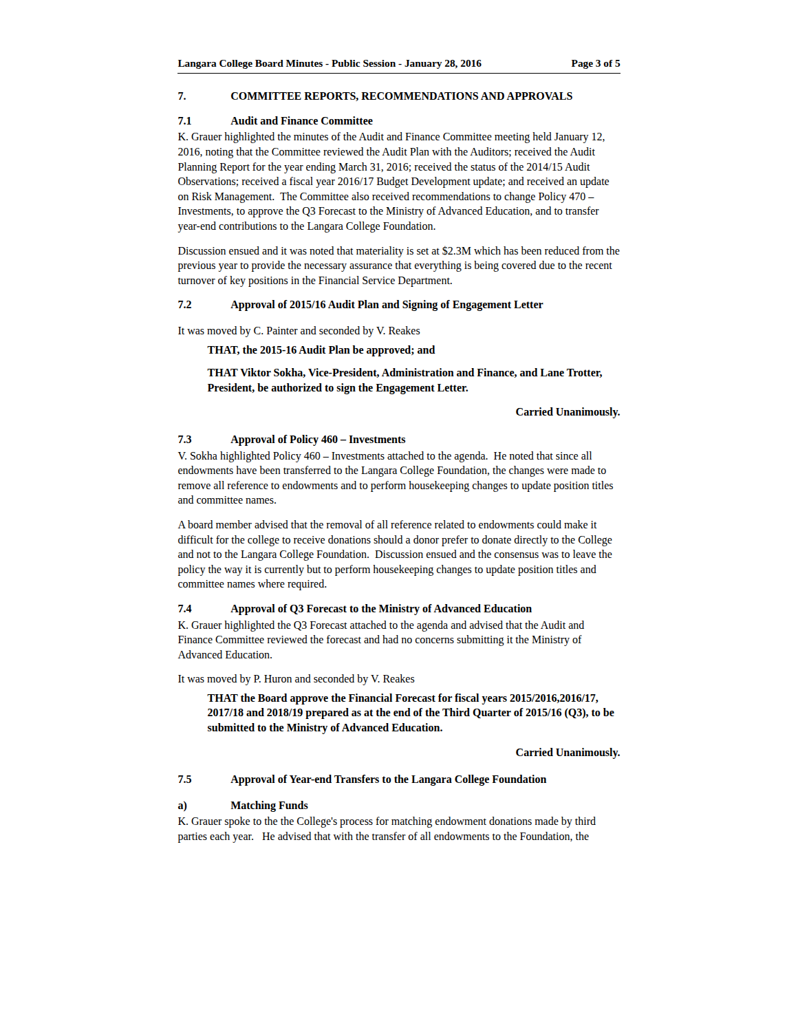Langara College Board Minutes - Public Session - January 28, 2016 Page 3 of 5
7.
COMMITTEE REPORTS, RECOMMENDATIONS AND APPROVALS
7.1
Audit and Finance Committee
K. Grauer highlighted the minutes of the Audit and Finance Committee meeting held January 12, 2016, noting that the Committee reviewed the Audit Plan with the Auditors; received the Audit Planning Report for the year ending March 31, 2016; received the status of the 2014/15 Audit Observations; received a fiscal year 2016/17 Budget Development update; and received an update on Risk Management. The Committee also received recommendations to change Policy 470 – Investments, to approve the Q3 Forecast to the Ministry of Advanced Education, and to transfer year-end contributions to the Langara College Foundation.
Discussion ensued and it was noted that materiality is set at $2.3M which has been reduced from the previous year to provide the necessary assurance that everything is being covered due to the recent turnover of key positions in the Financial Service Department.
7.2
Approval of 2015/16 Audit Plan and Signing of Engagement Letter
It was moved by C. Painter and seconded by V. Reakes
THAT, the 2015-16 Audit Plan be approved; and
THAT Viktor Sokha, Vice-President, Administration and Finance, and Lane Trotter, President, be authorized to sign the Engagement Letter.
Carried Unanimously.
7.3
Approval of Policy 460 – Investments
V. Sokha highlighted Policy 460 – Investments attached to the agenda. He noted that since all endowments have been transferred to the Langara College Foundation, the changes were made to remove all reference to endowments and to perform housekeeping changes to update position titles and committee names.
A board member advised that the removal of all reference related to endowments could make it difficult for the college to receive donations should a donor prefer to donate directly to the College and not to the Langara College Foundation. Discussion ensued and the consensus was to leave the policy the way it is currently but to perform housekeeping changes to update position titles and committee names where required.
7.4
Approval of Q3 Forecast to the Ministry of Advanced Education
K. Grauer highlighted the Q3 Forecast attached to the agenda and advised that the Audit and Finance Committee reviewed the forecast and had no concerns submitting it the Ministry of Advanced Education.
It was moved by P. Huron and seconded by V. Reakes
THAT the Board approve the Financial Forecast for fiscal years 2015/2016,2016/17, 2017/18 and 2018/19 prepared as at the end of the Third Quarter of 2015/16 (Q3), to be submitted to the Ministry of Advanced Education.
Carried Unanimously.
7.5
Approval of Year-end Transfers to the Langara College Foundation
a)
Matching Funds
K. Grauer spoke to the the College's process for matching endowment donations made by third parties each year. He advised that with the transfer of all endowments to the Foundation, the